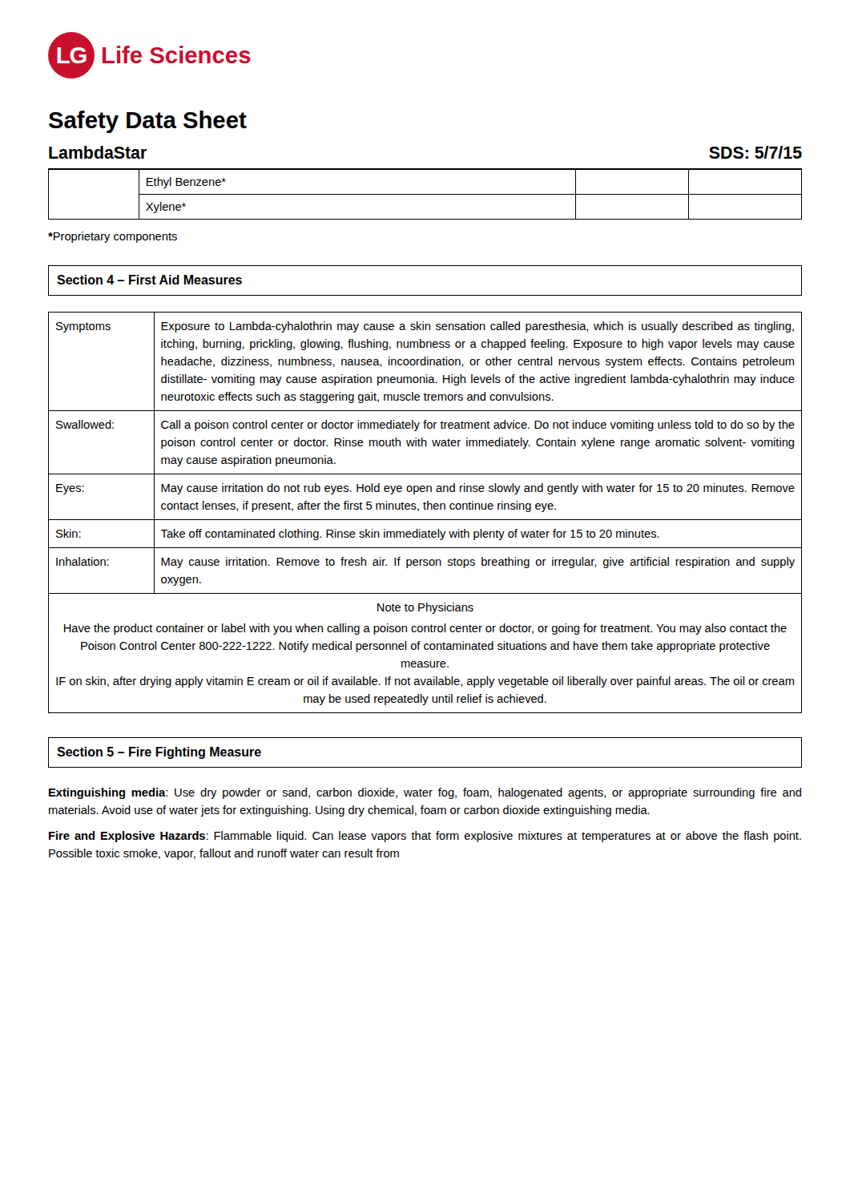LG Life Sciences
Safety Data Sheet
LambdaStar SDS: 5/7/15
| | Ethyl Benzene* | | |
| Xylene* | | |
*Proprietary components
Section 4 – First Aid Measures
| Symptoms | Exposure to Lambda-cyhalothrin may cause a skin sensation called paresthesia, which is usually described as tingling, itching, burning, prickling, glowing, flushing, numbness or a chapped feeling. Exposure to high vapor levels may cause headache, dizziness, numbness, nausea, incoordination, or other central nervous system effects. Contains petroleum distillate- vomiting may cause aspiration pneumonia. High levels of the active ingredient lambda-cyhalothrin may induce neurotoxic effects such as staggering gait, muscle tremors and convulsions. |
| Swallowed: | Call a poison control center or doctor immediately for treatment advice. Do not induce vomiting unless told to do so by the poison control center or doctor. Rinse mouth with water immediately. Contain xylene range aromatic solvent- vomiting may cause aspiration pneumonia. |
| Eyes: | May cause irritation do not rub eyes. Hold eye open and rinse slowly and gently with water for 15 to 20 minutes. Remove contact lenses, if present, after the first 5 minutes, then continue rinsing eye. |
| Skin: | Take off contaminated clothing. Rinse skin immediately with plenty of water for 15 to 20 minutes. |
| Inhalation: | May cause irritation. Remove to fresh air. If person stops breathing or irregular, give artificial respiration and supply oxygen. |
| Note to Physicians Have the product container or label with you when calling a poison control center or doctor, or going for treatment. You may also contact the Poison Control Center 800-222-1222. Notify medical personnel of contaminated situations and have them take appropriate protective measure. IF on skin, after drying apply vitamin E cream or oil if available. If not available, apply vegetable oil liberally over painful areas. The oil or cream may be used repeatedly until relief is achieved. |
Section 5 – Fire Fighting Measure
Extinguishing media: Use dry powder or sand, carbon dioxide, water fog, foam, halogenated agents, or appropriate surrounding fire and materials. Avoid use of water jets for extinguishing. Using dry chemical, foam or carbon dioxide extinguishing media.
Fire and Explosive Hazards: Flammable liquid. Can lease vapors that form explosive mixtures at temperatures at or above the flash point. Possible toxic smoke, vapor, fallout and runoff water can result from